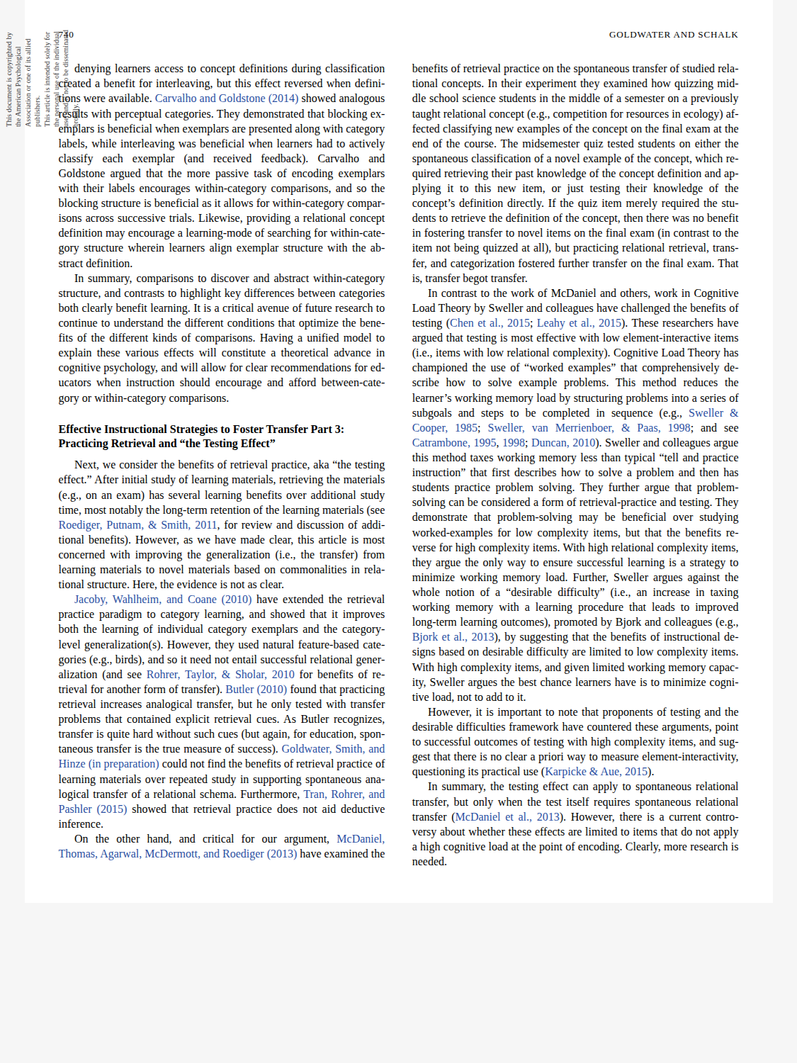This document is copyrighted by the American Psychological Association or one of its allied publishers.
This article is intended solely for the personal use of the individual user and is not to be disseminated broadly.
740 Goldwater and Schalk
denying learners access to concept definitions during classification created a benefit for interleaving, but this effect reversed when definitions were available. Carvalho and Goldstone (2014) showed analogous results with perceptual categories. They demonstrated that blocking exemplars is beneficial when exemplars are presented along with category labels, while interleaving was beneficial when learners had to actively classify each exemplar (and received feedback). Carvalho and Goldstone argued that the more passive task of encoding exemplars with their labels encourages within-category comparisons, and so the blocking structure is beneficial as it allows for within-category comparisons across successive trials. Likewise, providing a relational concept definition may encourage a learning-mode of searching for within-category structure wherein learners align exemplar structure with the abstract definition.
In summary, comparisons to discover and abstract within-category structure, and contrasts to highlight key differences between categories both clearly benefit learning. It is a critical avenue of future research to continue to understand the different conditions that optimize the benefits of the different kinds of comparisons. Having a unified model to explain these various effects will constitute a theoretical advance in cognitive psychology, and will allow for clear recommendations for educators when instruction should encourage and afford between-category or within-category comparisons.
Effective Instructional Strategies to Foster Transfer Part 3: Practicing Retrieval and “the Testing Effect”
Next, we consider the benefits of retrieval practice, aka “the testing effect.” After initial study of learning materials, retrieving the materials (e.g., on an exam) has several learning benefits over additional study time, most notably the long-term retention of the learning materials (see Roediger, Putnam, & Smith, 2011, for review and discussion of additional benefits). However, as we have made clear, this article is most concerned with improving the generalization (i.e., the transfer) from learning materials to novel materials based on commonalities in relational structure. Here, the evidence is not as clear.
Jacoby, Wahlheim, and Coane (2010) have extended the retrieval practice paradigm to category learning, and showed that it improves both the learning of individual category exemplars and the category-level generalization(s). However, they used natural feature-based categories (e.g., birds), and so it need not entail successful relational generalization (and see Rohrer, Taylor, & Sholar, 2010 for benefits of retrieval for another form of transfer). Butler (2010) found that practicing retrieval increases analogical transfer, but he only tested with transfer problems that contained explicit retrieval cues. As Butler recognizes, transfer is quite hard without such cues (but again, for education, spontaneous transfer is the true measure of success). Goldwater, Smith, and Hinze (in preparation) could not find the benefits of retrieval practice of learning materials over repeated study in supporting spontaneous analogical transfer of a relational schema. Furthermore, Tran, Rohrer, and Pashler (2015) showed that retrieval practice does not aid deductive inference.
On the other hand, and critical for our argument, McDaniel, Thomas, Agarwal, McDermott, and Roediger (2013) have examined the benefits of retrieval practice on the spontaneous transfer of studied relational concepts. In their experiment they examined how quizzing middle school science students in the middle of a semester on a previously taught relational concept (e.g., competition for resources in ecology) affected classifying new examples of the concept on the final exam at the end of the course. The midsemester quiz tested students on either the spontaneous classification of a novel example of the concept, which required retrieving their past knowledge of the concept definition and applying it to this new item, or just testing their knowledge of the concept’s definition directly. If the quiz item merely required the students to retrieve the definition of the concept, then there was no benefit in fostering transfer to novel items on the final exam (in contrast to the item not being quizzed at all), but practicing relational retrieval, transfer, and categorization fostered further transfer on the final exam. That is, transfer begot transfer.
In contrast to the work of McDaniel and others, work in Cognitive Load Theory by Sweller and colleagues have challenged the benefits of testing (Chen et al., 2015; Leahy et al., 2015). These researchers have argued that testing is most effective with low element-interactive items (i.e., items with low relational complexity). Cognitive Load Theory has championed the use of “worked examples” that comprehensively describe how to solve example problems. This method reduces the learner’s working memory load by structuring problems into a series of subgoals and steps to be completed in sequence (e.g., Sweller & Cooper, 1985; Sweller, van Merrienboer, & Paas, 1998; and see Catrambone, 1995, 1998; Duncan, 2010). Sweller and colleagues argue this method taxes working memory less than typical “tell and practice instruction” that first describes how to solve a problem and then has students practice problem solving. They further argue that problem-solving can be considered a form of retrieval-practice and testing. They demonstrate that problem-solving may be beneficial over studying worked-examples for low complexity items, but that the benefits reverse for high complexity items. With high relational complexity items, they argue the only way to ensure successful learning is a strategy to minimize working memory load. Further, Sweller argues against the whole notion of a “desirable difficulty” (i.e., an increase in taxing working memory with a learning procedure that leads to improved long-term learning outcomes), promoted by Bjork and colleagues (e.g., Bjork et al., 2013), by suggesting that the benefits of instructional designs based on desirable difficulty are limited to low complexity items. With high complexity items, and given limited working memory capacity, Sweller argues the best chance learners have is to minimize cognitive load, not to add to it.
However, it is important to note that proponents of testing and the desirable difficulties framework have countered these arguments, point to successful outcomes of testing with high complexity items, and suggest that there is no clear a priori way to measure element-interactivity, questioning its practical use (Karpicke & Aue, 2015).
In summary, the testing effect can apply to spontaneous relational transfer, but only when the test itself requires spontaneous relational transfer (McDaniel et al., 2013). However, there is a current controversy about whether these effects are limited to items that do not apply a high cognitive load at the point of encoding. Clearly, more research is needed.